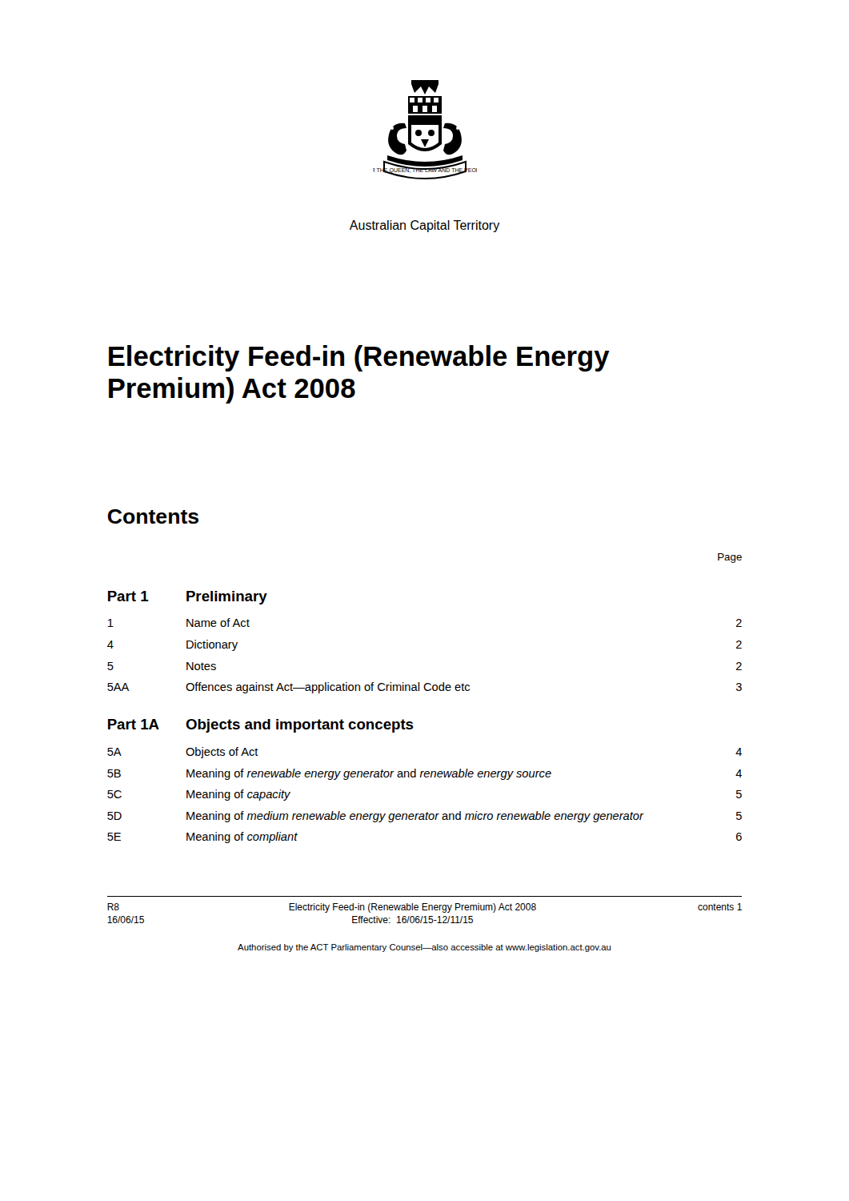FOR THE QUEEN, THE LAW AND THE PEOPLE
Australian Capital Territory
Electricity Feed-in (Renewable Energy Premium) Act 2008
Contents
Page
| Part 1 | Preliminary | |
| 1 | Name of Act | 2 |
| 4 | Dictionary | 2 |
| 5 | Notes | 2 |
| 5AA | Offences against Act—application of Criminal Code etc | 3 |
| Part 1A | Objects and important concepts | |
| 5A | Objects of Act | 4 |
| 5B | Meaning of renewable energy generator and renewable energy source | 4 |
| 5C | Meaning of capacity | 5 |
| 5D | Meaning of medium renewable energy generator and micro renewable energy generator | 5 |
| 5E | Meaning of compliant | 6 |
R8
16/06/15
Electricity Feed-in (Renewable Energy Premium) Act 2008
Effective: 16/06/15-12/11/15
contents 1
Authorised by the ACT Parliamentary Counsel—also accessible at www.legislation.act.gov.au